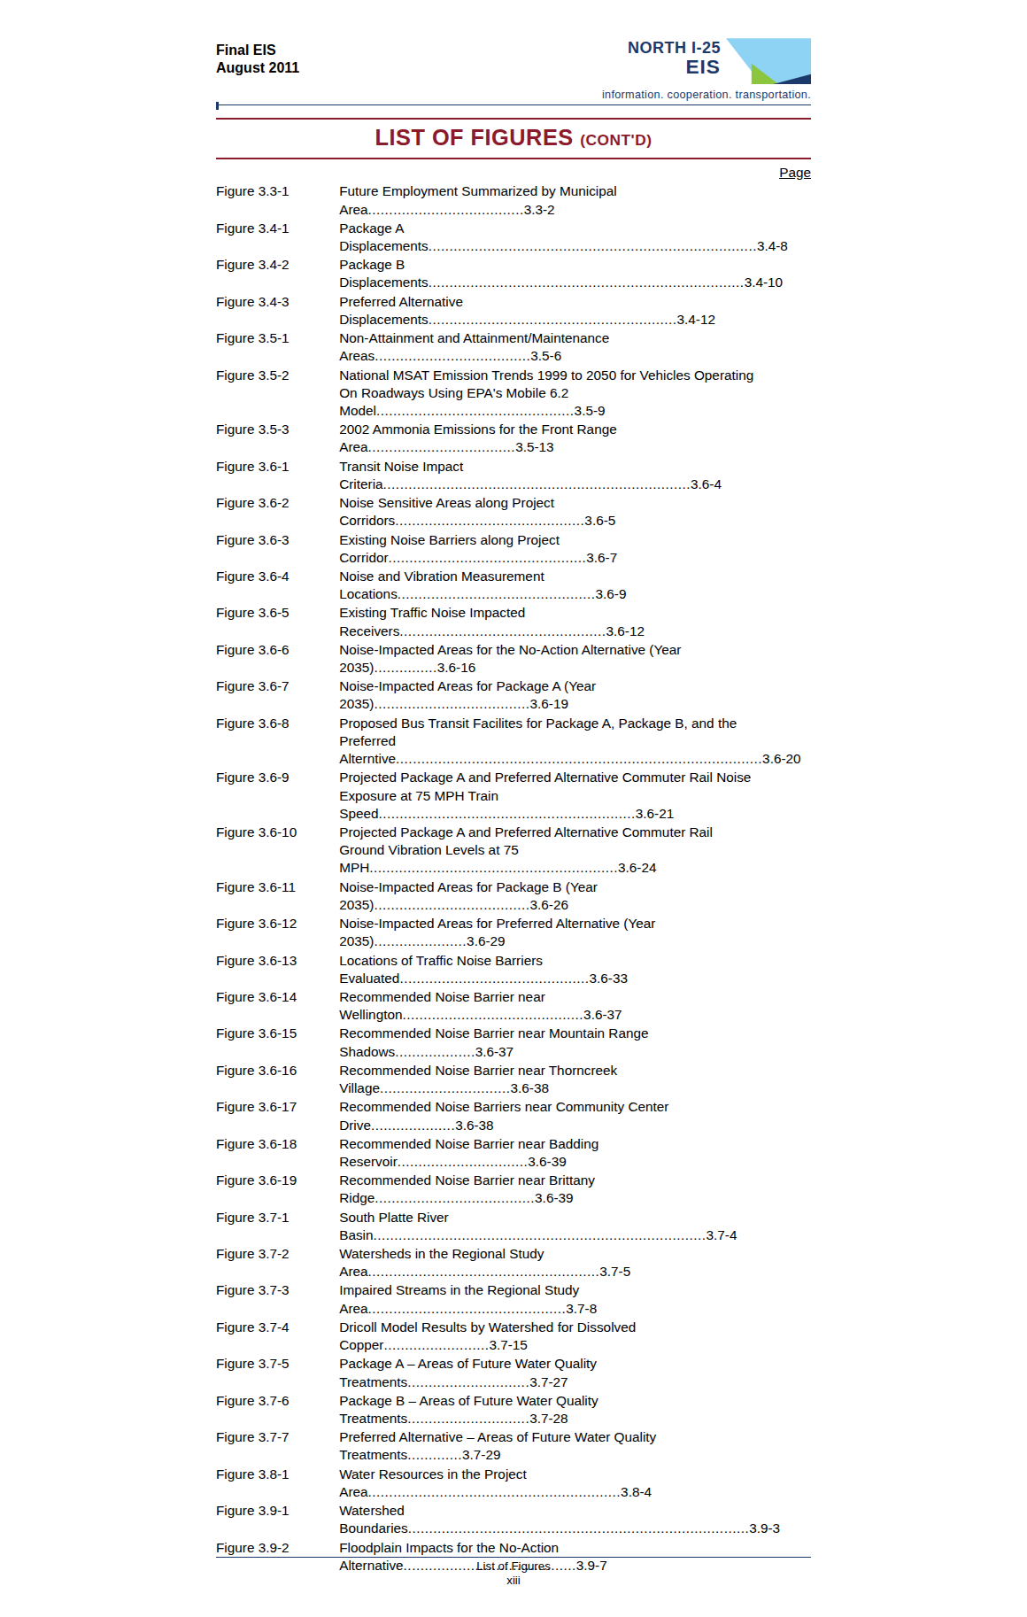Final EIS
August 2011
NORTH I-25
EIS
information. cooperation. transportation.
LIST OF FIGURES (CONT'D)
Page
| Figure 3.3-1 | Future Employment Summarized by Municipal Area ..................................... 3.3-2 |
| Figure 3.4-1 | Package A Displacements .............................................................................. 3.4-8 |
| Figure 3.4-2 | Package B Displacements ........................................................................... 3.4-10 |
| Figure 3.4-3 | Preferred Alternative Displacements ........................................................... 3.4-12 |
| Figure 3.5-1 | Non-Attainment and Attainment/Maintenance Areas ..................................... 3.5-6 |
| Figure 3.5-2 | National MSAT Emission Trends 1999 to 2050 for Vehicles Operating On Roadways Using EPA's Mobile 6.2 Model ............................................... 3.5-9 |
| Figure 3.5-3 | 2002 Ammonia Emissions for the Front Range Area ................................... 3.5-13 |
| Figure 3.6-1 | Transit Noise Impact Criteria ......................................................................... 3.6-4 |
| Figure 3.6-2 | Noise Sensitive Areas along Project Corridors ............................................. 3.6-5 |
| Figure 3.6-3 | Existing Noise Barriers along Project Corridor ............................................... 3.6-7 |
| Figure 3.6-4 | Noise and Vibration Measurement Locations ............................................... 3.6-9 |
| Figure 3.6-5 | Existing Traffic Noise Impacted Receivers ................................................. 3.6-12 |
| Figure 3.6-6 | Noise-Impacted Areas for the No-Action Alternative (Year 2035) ............... 3.6-16 |
| Figure 3.6-7 | Noise-Impacted Areas for Package A (Year 2035) ..................................... 3.6-19 |
| Figure 3.6-8 | Proposed Bus Transit Facilites for Package A, Package B, and the Preferred Alterntive ....................................................................................... 3.6-20 |
| Figure 3.6-9 | Projected Package A and Preferred Alternative Commuter Rail Noise Exposure at 75 MPH Train Speed ............................................................. 3.6-21 |
| Figure 3.6-10 | Projected Package A and Preferred Alternative Commuter Rail Ground Vibration Levels at 75 MPH ........................................................... 3.6-24 |
| Figure 3.6-11 | Noise-Impacted Areas for Package B (Year 2035) ..................................... 3.6-26 |
| Figure 3.6-12 | Noise-Impacted Areas for Preferred Alternative (Year 2035) ...................... 3.6-29 |
| Figure 3.6-13 | Locations of Traffic Noise Barriers Evaluated ............................................. 3.6-33 |
| Figure 3.6-14 | Recommended Noise Barrier near Wellington ........................................... 3.6-37 |
| Figure 3.6-15 | Recommended Noise Barrier near Mountain Range Shadows ................... 3.6-37 |
| Figure 3.6-16 | Recommended Noise Barrier near Thorncreek Village ............................... 3.6-38 |
| Figure 3.6-17 | Recommended Noise Barriers near Community Center Drive .................... 3.6-38 |
| Figure 3.6-18 | Recommended Noise Barrier near Badding Reservoir ............................... 3.6-39 |
| Figure 3.6-19 | Recommended Noise Barrier near Brittany Ridge ...................................... 3.6-39 |
| Figure 3.7-1 | South Platte River Basin ............................................................................... 3.7-4 |
| Figure 3.7-2 | Watersheds in the Regional Study Area ....................................................... 3.7-5 |
| Figure 3.7-3 | Impaired Streams in the Regional Study Area ............................................... 3.7-8 |
| Figure 3.7-4 | Dricoll Model Results by Watershed for Dissolved Copper ......................... 3.7-15 |
| Figure 3.7-5 | Package A – Areas of Future Water Quality Treatments ............................. 3.7-27 |
| Figure 3.7-6 | Package B – Areas of Future Water Quality Treatments ............................. 3.7-28 |
| Figure 3.7-7 | Preferred Alternative – Areas of Future Water Quality Treatments ............. 3.7-29 |
| Figure 3.8-1 | Water Resources in the Project Area ............................................................ 3.8-4 |
| Figure 3.9-1 | Watershed Boundaries ................................................................................. 3.9-3 |
| Figure 3.9-2 | Floodplain Impacts for the No-Action Alternative ......................................... 3.9-7 |
List of Figures
xiii